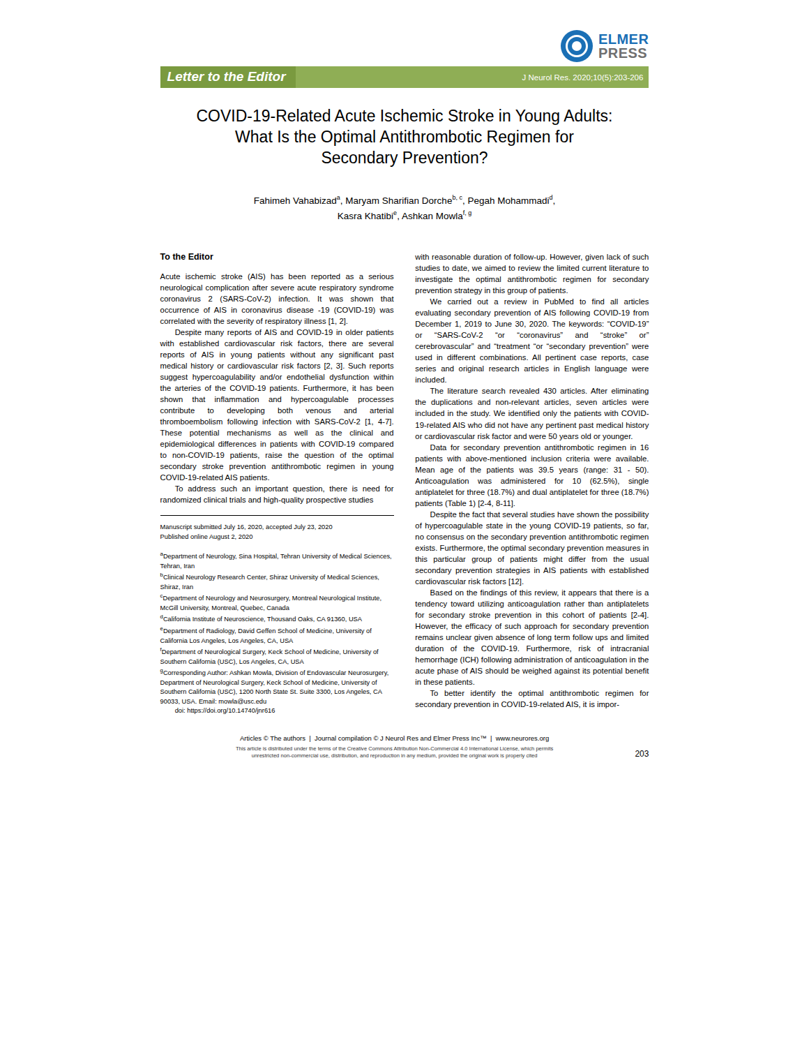ELMER
PRESS
Letter to the Editor
J Neurol Res. 2020;10(5):203-206
COVID-19-Related Acute Ischemic Stroke in Young Adults:
What Is the Optimal Antithrombotic Regimen for
Secondary Prevention?
Fahimeh Vahabizada, Maryam Sharifian Dorcheb, c, Pegah Mohammadid,
Kasra Khatibie, Ashkan Mowlaf, g
To the Editor
Acute ischemic stroke (AIS) has been reported as a serious neurological complication after severe acute respiratory syndrome coronavirus 2 (SARS-CoV-2) infection. It was shown that occurrence of AIS in coronavirus disease -19 (COVID-19) was correlated with the severity of respiratory illness [1, 2].
Despite many reports of AIS and COVID-19 in older patients with established cardiovascular risk factors, there are several reports of AIS in young patients without any significant past medical history or cardiovascular risk factors [2, 3]. Such reports suggest hypercoagulability and/or endothelial dysfunction within the arteries of the COVID-19 patients. Furthermore, it has been shown that inflammation and hypercoagulable processes contribute to developing both venous and arterial thromboembolism following infection with SARS-CoV-2 [1, 4-7]. These potential mechanisms as well as the clinical and epidemiological differences in patients with COVID-19 compared to non-COVID-19 patients, raise the question of the optimal secondary stroke prevention antithrombotic regimen in young COVID-19-related AIS patients.
To address such an important question, there is need for randomized clinical trials and high-quality prospective studies
Manuscript submitted July 16, 2020, accepted July 23, 2020
Published online August 2, 2020
aDepartment of Neurology, Sina Hospital, Tehran University of Medical Sciences, Tehran, Iran
bClinical Neurology Research Center, Shiraz University of Medical Sciences, Shiraz, Iran
cDepartment of Neurology and Neurosurgery, Montreal Neurological Institute, McGill University, Montreal, Quebec, Canada
dCalifornia Institute of Neuroscience, Thousand Oaks, CA 91360, USA
eDepartment of Radiology, David Geffen School of Medicine, University of California Los Angeles, Los Angeles, CA, USA
fDepartment of Neurological Surgery, Keck School of Medicine, University of Southern California (USC), Los Angeles, CA, USA
gCorresponding Author: Ashkan Mowla, Division of Endovascular Neurosurgery, Department of Neurological Surgery, Keck School of Medicine, University of Southern California (USC), 1200 North State St. Suite 3300, Los Angeles, CA 90033, USA. Email: mowla@usc.edu
doi: https://doi.org/10.14740/jnr616
with reasonable duration of follow-up. However, given lack of such studies to date, we aimed to review the limited current literature to investigate the optimal antithrombotic regimen for secondary prevention strategy in this group of patients.
We carried out a review in PubMed to find all articles evaluating secondary prevention of AIS following COVID-19 from December 1, 2019 to June 30, 2020. The keywords: “COVID-19” or “SARS-CoV-2 “or “coronavirus” and “stroke” or” cerebrovascular” and “treatment “or “secondary prevention” were used in different combinations. All pertinent case reports, case series and original research articles in English language were included.
The literature search revealed 430 articles. After eliminating the duplications and non-relevant articles, seven articles were included in the study. We identified only the patients with COVID-19-related AIS who did not have any pertinent past medical history or cardiovascular risk factor and were 50 years old or younger.
Data for secondary prevention antithrombotic regimen in 16 patients with above-mentioned inclusion criteria were available. Mean age of the patients was 39.5 years (range: 31 - 50). Anticoagulation was administered for 10 (62.5%), single antiplatelet for three (18.7%) and dual antiplatelet for three (18.7%) patients (Table 1) [2-4, 8-11].
Despite the fact that several studies have shown the possibility of hypercoagulable state in the young COVID-19 patients, so far, no consensus on the secondary prevention antithrombotic regimen exists. Furthermore, the optimal secondary prevention measures in this particular group of patients might differ from the usual secondary prevention strategies in AIS patients with established cardiovascular risk factors [12].
Based on the findings of this review, it appears that there is a tendency toward utilizing anticoagulation rather than antiplatelets for secondary stroke prevention in this cohort of patients [2-4]. However, the efficacy of such approach for secondary prevention remains unclear given absence of long term follow ups and limited duration of the COVID-19. Furthermore, risk of intracranial hemorrhage (ICH) following administration of anticoagulation in the acute phase of AIS should be weighed against its potential benefit in these patients.
To better identify the optimal antithrombotic regimen for secondary prevention in COVID-19-related AIS, it is impor-
Articles © The authors | Journal compilation © J Neurol Res and Elmer Press Inc™ | www.neurores.org
This article is distributed under the terms of the Creative Commons Attribution Non-Commercial 4.0 International License, which permits
unrestricted non-commercial use, distribution, and reproduction in any medium, provided the original work is properly cited
203